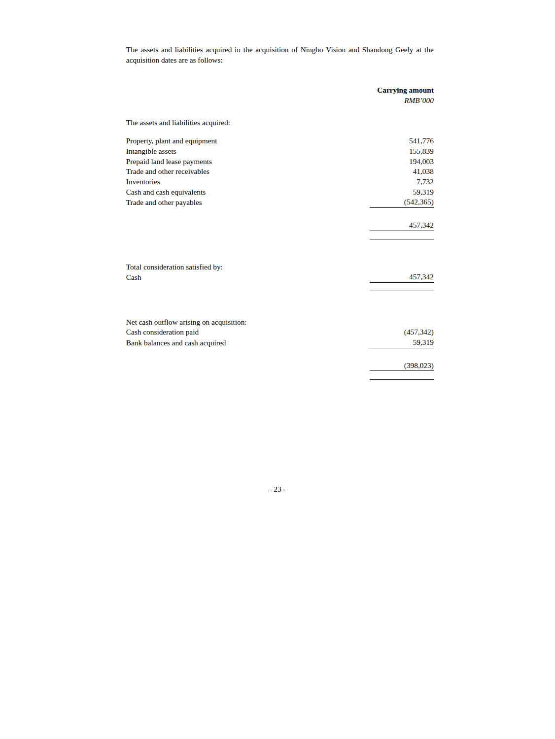The assets and liabilities acquired in the acquisition of Ningbo Vision and Shandong Geely at the acquisition dates are as follows:
| | | Carrying amount |
| | | RMB’000 |
| The assets and liabilities acquired: | | |
| Property, plant and equipment | | 541,776 |
| Intangible assets | | 155,839 |
| Prepaid land lease payments | | 194,003 |
| Trade and other receivables | | 41,038 |
| Inventories | | 7,732 |
| Cash and cash equivalents | | 59,319 |
| Trade and other payables | | (542,365) |
| | | 457,342 |
| Total consideration satisfied by: | | |
| Cash | | 457,342 |
| Net cash outflow arising on acquisition: | | |
| Cash consideration paid | | (457,342) |
| Bank balances and cash acquired | | 59,319 |
| | | (398,023) |
- 23 -